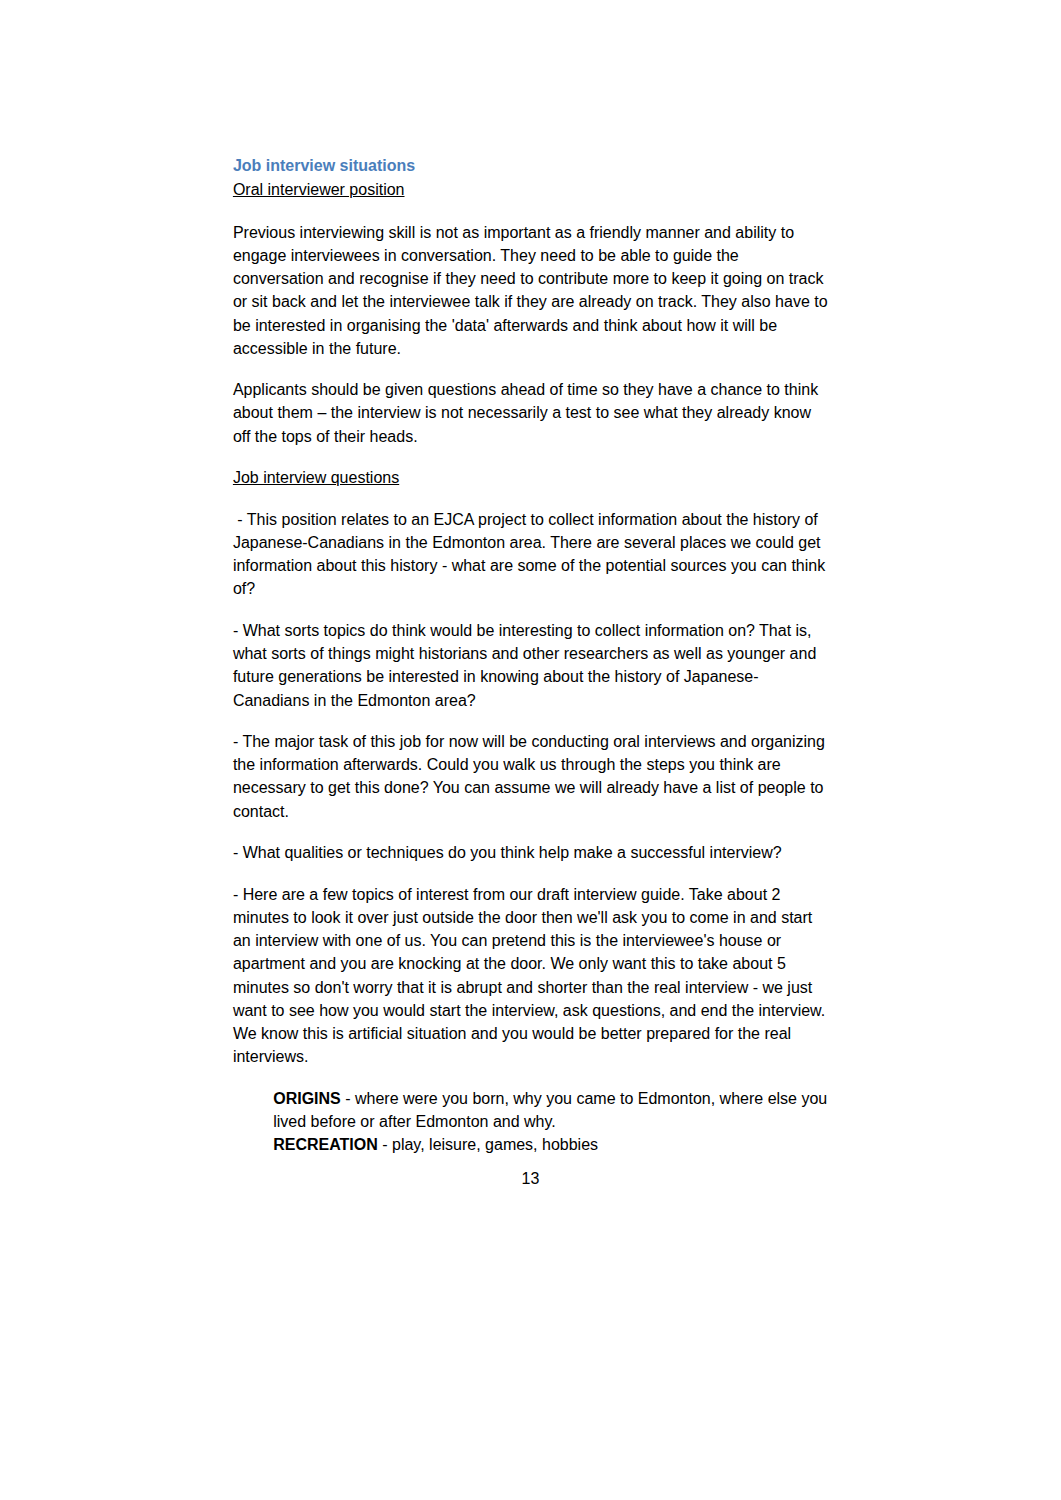Job interview situations
Oral interviewer position
Previous interviewing skill is not as important as a friendly manner and ability to engage interviewees in conversation. They need to be able to guide the conversation and recognise if they need to contribute more to keep it going on track or sit back and let the interviewee talk if they are already on track. They also have to be interested in organising the 'data' afterwards and think about how it will be accessible in the future.
Applicants should be given questions ahead of time so they have a chance to think about them – the interview is not necessarily a test to see what they already know off the tops of their heads.
Job interview questions
- This position relates to an EJCA project to collect information about the history of Japanese-Canadians in the Edmonton area. There are several places we could get information about this history - what are some of the potential sources you can think of?
- What sorts topics do think would be interesting to collect information on? That is, what sorts of things might historians and other researchers as well as younger and future generations be interested in knowing about the history of Japanese-Canadians in the Edmonton area?
- The major task of this job for now will be conducting oral interviews and organizing the information afterwards. Could you walk us through the steps you think are necessary to get this done? You can assume we will already have a list of people to contact.
- What qualities or techniques do you think help make a successful interview?
- Here are a few topics of interest from our draft interview guide. Take about 2 minutes to look it over just outside the door then we'll ask you to come in and start an interview with one of us. You can pretend this is the interviewee's house or apartment and you are knocking at the door. We only want this to take about 5 minutes so don't worry that it is abrupt and shorter than the real interview - we just want to see how you would start the interview, ask questions, and end the interview. We know this is artificial situation and you would be better prepared for the real interviews.
ORIGINS - where were you born, why you came to Edmonton, where else you lived before or after Edmonton and why.
RECREATION - play, leisure, games, hobbies
13